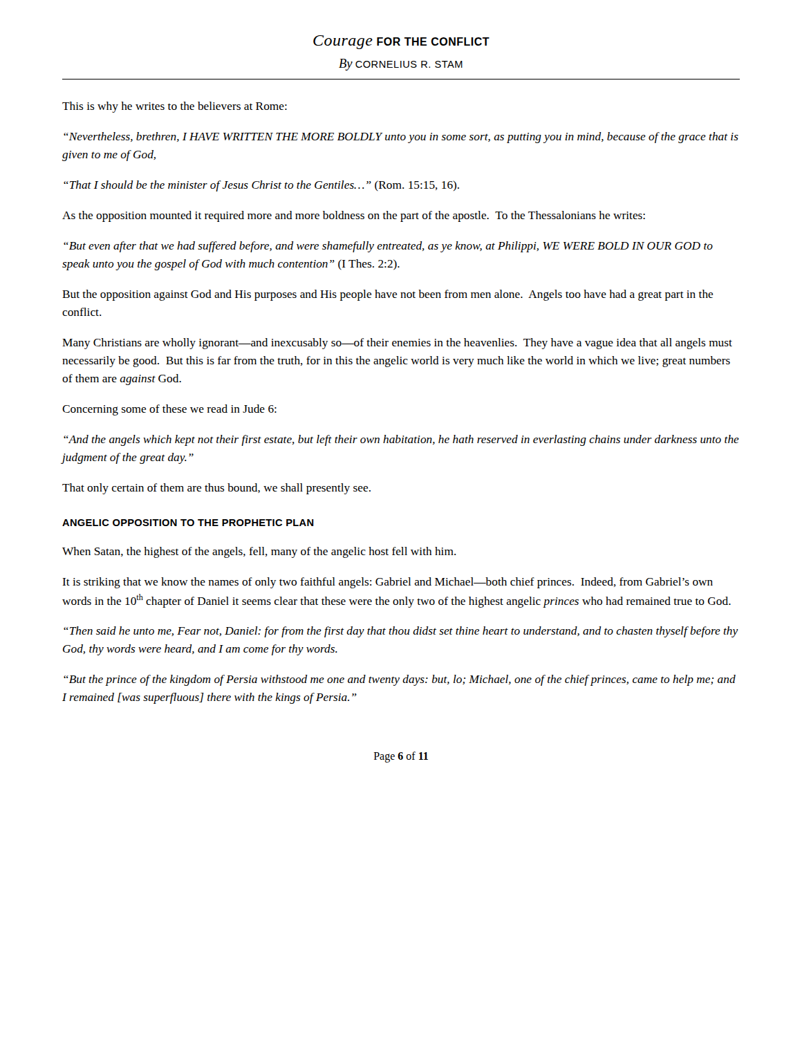Courage FOR THE CONFLICT
By CORNELIUS R. STAM
This is why he writes to the believers at Rome:
“Nevertheless, brethren, I have written the more boldly unto you in some sort, as putting you in mind, because of the grace that is given to me of God,
“That I should be the minister of Jesus Christ to the Gentiles…” (Rom. 15:15, 16).
As the opposition mounted it required more and more boldness on the part of the apostle. To the Thessalonians he writes:
“But even after that we had suffered before, and were shamefully entreated, as ye know, at Philippi, we were bold in our God to speak unto you the gospel of God with much contention” (I Thes. 2:2).
But the opposition against God and His purposes and His people have not been from men alone. Angels too have had a great part in the conflict.
Many Christians are wholly ignorant—and inexcusably so—of their enemies in the heavenlies. They have a vague idea that all angels must necessarily be good. But this is far from the truth, for in this the angelic world is very much like the world in which we live; great numbers of them are against God.
Concerning some of these we read in Jude 6:
“And the angels which kept not their first estate, but left their own habitation, he hath reserved in everlasting chains under darkness unto the judgment of the great day.”
That only certain of them are thus bound, we shall presently see.
ANGELIC OPPOSITION TO THE PROPHETIC PLAN
When Satan, the highest of the angels, fell, many of the angelic host fell with him.
It is striking that we know the names of only two faithful angels: Gabriel and Michael—both chief princes. Indeed, from Gabriel’s own words in the 10th chapter of Daniel it seems clear that these were the only two of the highest angelic princes who had remained true to God.
“Then said he unto me, Fear not, Daniel: for from the first day that thou didst set thine heart to understand, and to chasten thyself before thy God, thy words were heard, and I am come for thy words.
“But the prince of the kingdom of Persia withstood me one and twenty days: but, lo; Michael, one of the chief princes, came to help me; and I remained [was superfluous] there with the kings of Persia.”
Page 6 of 11